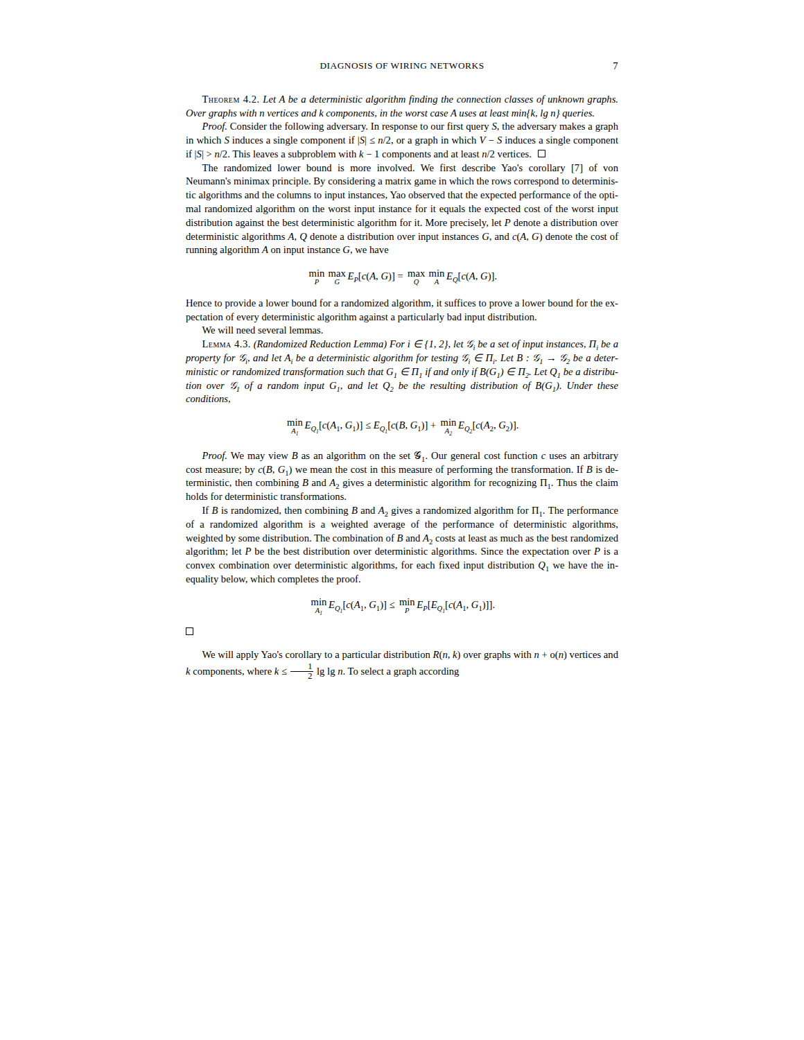DIAGNOSIS OF WIRING NETWORKS 7
Theorem 4.2. Let A be a deterministic algorithm finding the connection classes of unknown graphs. Over graphs with n vertices and k components, in the worst case A uses at least min{k, lg n} queries.
Proof. Consider the following adversary. In response to our first query S, the adversary makes a graph in which S induces a single component if |S| ≤ n/2, or a graph in which V − S induces a single component if |S| > n/2. This leaves a subproblem with k − 1 components and at least n/2 vertices.
The randomized lower bound is more involved. We first describe Yao's corollary [7] of von Neumann's minimax principle. By considering a matrix game in which the rows correspond to deterministic algorithms and the columns to input instances, Yao observed that the expected performance of the optimal randomized algorithm on the worst input instance for it equals the expected cost of the worst input distribution against the best deterministic algorithm for it. More precisely, let P denote a distribution over deterministic algorithms A, Q denote a distribution over input instances G, and c(A, G) denote the cost of running algorithm A on input instance G, we have
min P max G EP[c(A, G)] = max Q min A EQ[c(A, G)].
Hence to provide a lower bound for a randomized algorithm, it suffices to prove a lower bound for the expectation of every deterministic algorithm against a particularly bad input distribution.
We will need several lemmas.
Lemma 4.3. (Randomized Reduction Lemma) For i ∈ {1, 2}, let 𝒢i be a set of input instances, Πi be a property for 𝒢i, and let Ai be a deterministic algorithm for testing 𝒢i ∈ Πi. Let B : 𝒢1 → 𝒢2 be a deterministic or randomized transformation such that G1 ∈ Π1 if and only if B(G1) ∈ Π2. Let Q1 be a distribution over 𝒢1 of a random input G1, and let Q2 be the resulting distribution of B(G1). Under these conditions,
min A1 EQ1[c(A1, G1)] ≤ EQ1[c(B, G1)] + min A2 EQ2[c(A2, G2)].
Proof. We may view B as an algorithm on the set 𝒢1. Our general cost function c uses an arbitrary cost measure; by c(B, G1) we mean the cost in this measure of performing the transformation. If B is deterministic, then combining B and A2 gives a deterministic algorithm for recognizing Π1. Thus the claim holds for deterministic transformations.
If B is randomized, then combining B and A2 gives a randomized algorithm for Π1. The performance of a randomized algorithm is a weighted average of the performance of deterministic algorithms, weighted by some distribution. The combination of B and A2 costs at least as much as the best randomized algorithm; let P be the best distribution over deterministic algorithms. Since the expectation over P is a convex combination over deterministic algorithms, for each fixed input distribution Q1 we have the inequality below, which completes the proof.
min A1 EQ1[c(A1, G1)] ≤ min P EP[EQ1[c(A1, G1)]].
We will apply Yao's corollary to a particular distribution R(n, k) over graphs with n + o(n) vertices and k components, where k ≤ 12 lg lg n. To select a graph according